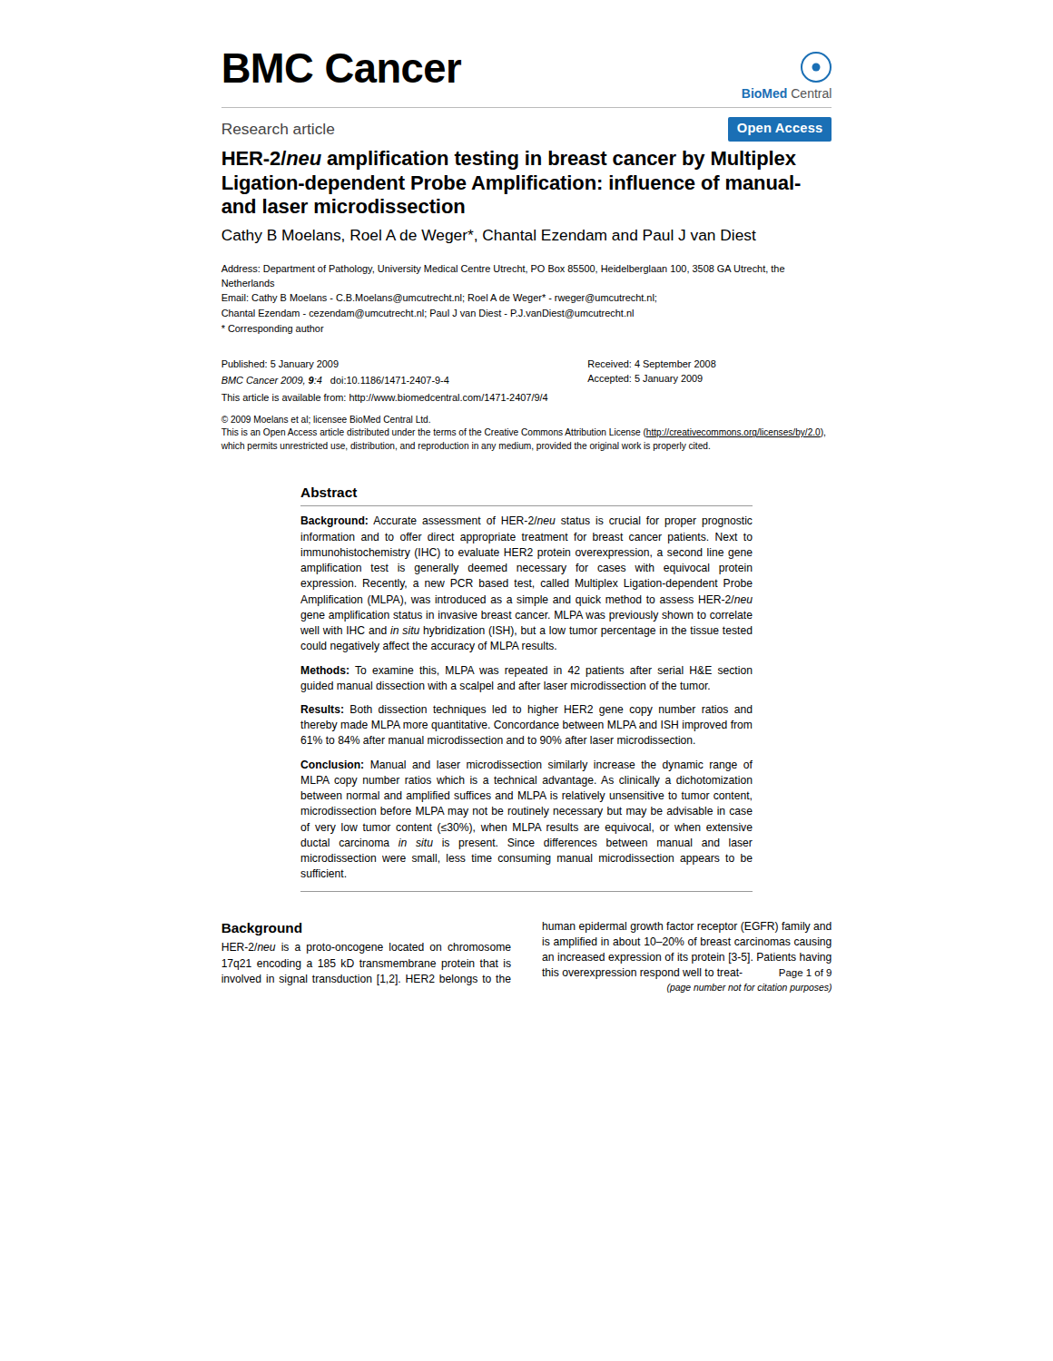BMC Cancer
BioMed Central
Research article
Open Access
HER-2/neu amplification testing in breast cancer by Multiplex Ligation-dependent Probe Amplification: influence of manual- and laser microdissection
Cathy B Moelans, Roel A de Weger*, Chantal Ezendam and Paul J van Diest
Address: Department of Pathology, University Medical Centre Utrecht, PO Box 85500, Heidelberglaan 100, 3508 GA Utrecht, the Netherlands
Email: Cathy B Moelans - C.B.Moelans@umcutrecht.nl; Roel A de Weger* - rweger@umcutrecht.nl;
Chantal Ezendam - cezendam@umcutrecht.nl; Paul J van Diest - P.J.vanDiest@umcutrecht.nl
* Corresponding author
Published: 5 January 2009
BMC Cancer 2009, 9:4 doi:10.1186/1471-2407-9-4
This article is available from: http://www.biomedcentral.com/1471-2407/9/4
Received: 4 September 2008
Accepted: 5 January 2009
© 2009 Moelans et al; licensee BioMed Central Ltd.
This is an Open Access article distributed under the terms of the Creative Commons Attribution License (http://creativecommons.org/licenses/by/2.0), which permits unrestricted use, distribution, and reproduction in any medium, provided the original work is properly cited.
Abstract
Background: Accurate assessment of HER-2/neu status is crucial for proper prognostic information and to offer direct appropriate treatment for breast cancer patients. Next to immunohistochemistry (IHC) to evaluate HER2 protein overexpression, a second line gene amplification test is generally deemed necessary for cases with equivocal protein expression. Recently, a new PCR based test, called Multiplex Ligation-dependent Probe Amplification (MLPA), was introduced as a simple and quick method to assess HER-2/neu gene amplification status in invasive breast cancer. MLPA was previously shown to correlate well with IHC and in situ hybridization (ISH), but a low tumor percentage in the tissue tested could negatively affect the accuracy of MLPA results.
Methods: To examine this, MLPA was repeated in 42 patients after serial H&E section guided manual dissection with a scalpel and after laser microdissection of the tumor.
Results: Both dissection techniques led to higher HER2 gene copy number ratios and thereby made MLPA more quantitative. Concordance between MLPA and ISH improved from 61% to 84% after manual microdissection and to 90% after laser microdissection.
Conclusion: Manual and laser microdissection similarly increase the dynamic range of MLPA copy number ratios which is a technical advantage. As clinically a dichotomization between normal and amplified suffices and MLPA is relatively unsensitive to tumor content, microdissection before MLPA may not be routinely necessary but may be advisable in case of very low tumor content (≤30%), when MLPA results are equivocal, or when extensive ductal carcinoma in situ is present. Since differences between manual and laser microdissection were small, less time consuming manual microdissection appears to be sufficient.
Background
HER-2/neu is a proto-oncogene located on chromosome 17q21 encoding a 185 kD transmembrane protein that is involved in signal transduction [1,2]. HER2 belongs to the human epidermal growth factor receptor (EGFR) family and is amplified in about 10–20% of breast carcinomas causing an increased expression of its protein [3-5]. Patients having this overexpression respond well to treat-
Page 1 of 9
(page number not for citation purposes)